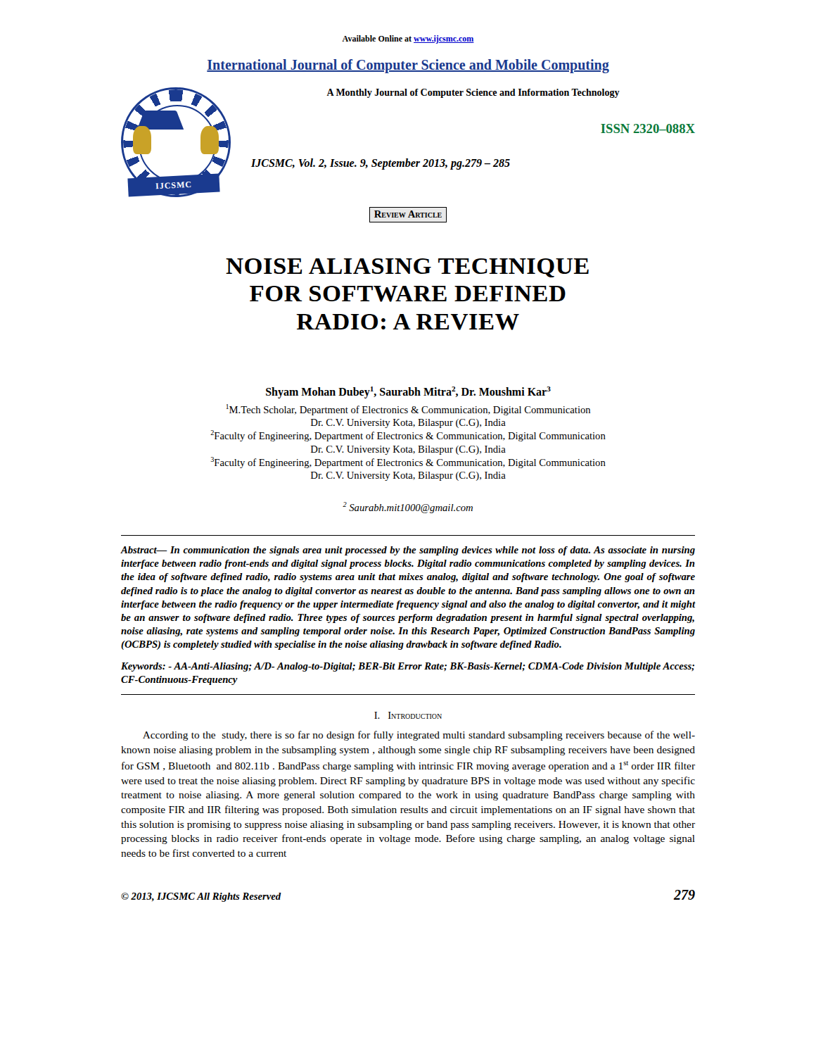Available Online at www.ijcsmc.com
International Journal of Computer Science and Mobile Computing
IJCSMC
A Monthly Journal of Computer Science and Information Technology
ISSN 2320–088X
IJCSMC, Vol. 2, Issue. 9, September 2013, pg.279 – 285
Review Article
NOISE ALIASING TECHNIQUE
FOR SOFTWARE DEFINED
RADIO: A REVIEW
Shyam Mohan Dubey1, Saurabh Mitra2, Dr. Moushmi Kar3
1M.Tech Scholar, Department of Electronics & Communication, Digital Communication
Dr. C.V. University Kota, Bilaspur (C.G), India
2Faculty of Engineering, Department of Electronics & Communication, Digital Communication
Dr. C.V. University Kota, Bilaspur (C.G), India
3Faculty of Engineering, Department of Electronics & Communication, Digital Communication
Dr. C.V. University Kota, Bilaspur (C.G), India
2 Saurabh.mit1000@gmail.com
Abstract— In communication the signals area unit processed by the sampling devices while not loss of data. As associate in nursing interface between radio front-ends and digital signal process blocks. Digital radio communications completed by sampling devices. In the idea of software defined radio, radio systems area unit that mixes analog, digital and software technology. One goal of software defined radio is to place the analog to digital convertor as nearest as double to the antenna. Band pass sampling allows one to own an interface between the radio frequency or the upper intermediate frequency signal and also the analog to digital convertor, and it might be an answer to software defined radio. Three types of sources perform degradation present in harmful signal spectral overlapping, noise aliasing, rate systems and sampling temporal order noise. In this Research Paper, Optimized Construction BandPass Sampling (OCBPS) is completely studied with specialise in the noise aliasing drawback in software defined Radio.
Keywords: - AA-Anti-Aliasing; A/D- Analog-to-Digital; BER-Bit Error Rate; BK-Basis-Kernel; CDMA-Code Division Multiple Access; CF-Continuous-Frequency
I. Introduction
According to the study, there is so far no design for fully integrated multi standard subsampling receivers because of the well-known noise aliasing problem in the subsampling system , although some single chip RF subsampling receivers have been designed for GSM , Bluetooth and 802.11b . BandPass charge sampling with intrinsic FIR moving average operation and a 1st order IIR filter were used to treat the noise aliasing problem. Direct RF sampling by quadrature BPS in voltage mode was used without any specific treatment to noise aliasing. A more general solution compared to the work in using quadrature BandPass charge sampling with composite FIR and IIR filtering was proposed. Both simulation results and circuit implementations on an IF signal have shown that this solution is promising to suppress noise aliasing in subsampling or band pass sampling receivers. However, it is known that other processing blocks in radio receiver front-ends operate in voltage mode. Before using charge sampling, an analog voltage signal needs to be first converted to a current
© 2013, IJCSMC All Rights Reserved 279